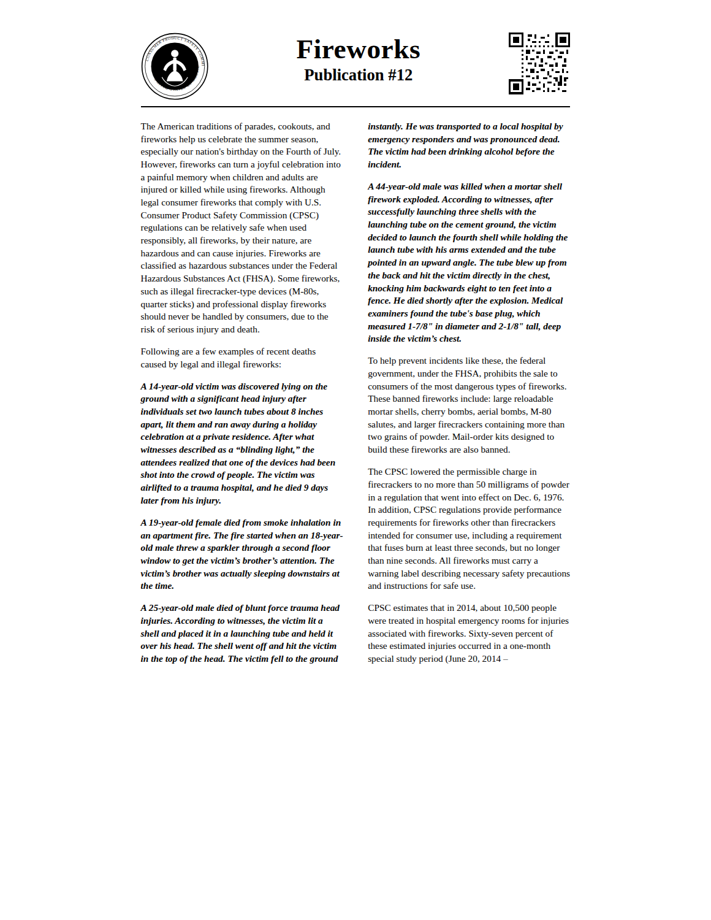CONSUMER PRODUCT SAFETY COMMISSION UNITED STATES OF AMERICA
Fireworks
Publication #12
The American traditions of parades, cookouts, and fireworks help us celebrate the summer season, especially our nation's birthday on the Fourth of July. However, fireworks can turn a joyful celebration into a painful memory when children and adults are injured or killed while using fireworks. Although legal consumer fireworks that comply with U.S. Consumer Product Safety Commission (CPSC) regulations can be relatively safe when used responsibly, all fireworks, by their nature, are hazardous and can cause injuries. Fireworks are classified as hazardous substances under the Federal Hazardous Substances Act (FHSA). Some fireworks, such as illegal firecracker-type devices (M-80s, quarter sticks) and professional display fireworks should never be handled by consumers, due to the risk of serious injury and death.
Following are a few examples of recent deaths caused by legal and illegal fireworks:
A 14-year-old victim was discovered lying on the ground with a significant head injury after individuals set two launch tubes about 8 inches apart, lit them and ran away during a holiday celebration at a private residence. After what witnesses described as a “blinding light,” the attendees realized that one of the devices had been shot into the crowd of people. The victim was airlifted to a trauma hospital, and he died 9 days later from his injury.
A 19-year-old female died from smoke inhalation in an apartment fire. The fire started when an 18-year-old male threw a sparkler through a second floor window to get the victim’s brother’s attention. The victim’s brother was actually sleeping downstairs at the time.
A 25-year-old male died of blunt force trauma head injuries. According to witnesses, the victim lit a shell and placed it in a launching tube and held it over his head. The shell went off and hit the victim in the top of the head. The victim fell to the ground instantly. He was transported to a local hospital by emergency responders and was pronounced dead. The victim had been drinking alcohol before the incident.
A 44-year-old male was killed when a mortar shell firework exploded. According to witnesses, after successfully launching three shells with the launching tube on the cement ground, the victim decided to launch the fourth shell while holding the launch tube with his arms extended and the tube pointed in an upward angle. The tube blew up from the back and hit the victim directly in the chest, knocking him backwards eight to ten feet into a fence. He died shortly after the explosion. Medical examiners found the tube's base plug, which measured 1-7/8" in diameter and 2-1/8" tall, deep inside the victim’s chest.
To help prevent incidents like these, the federal government, under the FHSA, prohibits the sale to consumers of the most dangerous types of fireworks. These banned fireworks include: large reloadable mortar shells, cherry bombs, aerial bombs, M-80 salutes, and larger firecrackers containing more than two grains of powder. Mail-order kits designed to build these fireworks are also banned.
The CPSC lowered the permissible charge in firecrackers to no more than 50 milligrams of powder in a regulation that went into effect on Dec. 6, 1976. In addition, CPSC regulations provide performance requirements for fireworks other than firecrackers intended for consumer use, including a requirement that fuses burn at least three seconds, but no longer than nine seconds. All fireworks must carry a warning label describing necessary safety precautions and instructions for safe use.
CPSC estimates that in 2014, about 10,500 people were treated in hospital emergency rooms for injuries associated with fireworks. Sixty-seven percent of these estimated injuries occurred in a one-month special study period (June 20, 2014 –